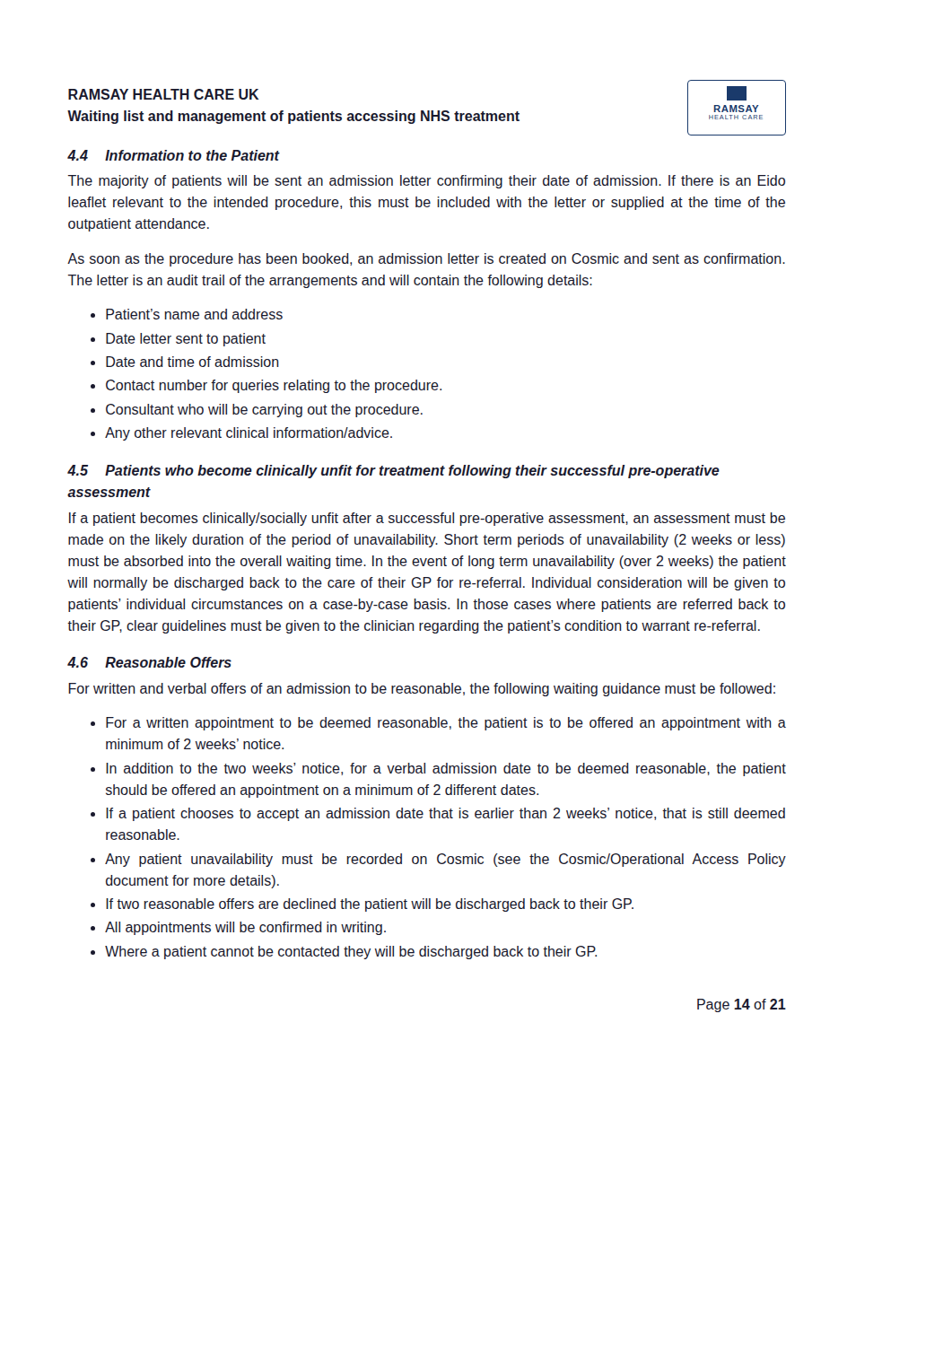RAMSAY HEALTH CARE
RAMSAY HEALTH CARE UK
Waiting list and management of patients accessing NHS treatment
4.4 Information to the Patient
The majority of patients will be sent an admission letter confirming their date of admission. If there is an Eido leaflet relevant to the intended procedure, this must be included with the letter or supplied at the time of the outpatient attendance.
As soon as the procedure has been booked, an admission letter is created on Cosmic and sent as confirmation. The letter is an audit trail of the arrangements and will contain the following details:
Patient’s name and address
Date letter sent to patient
Date and time of admission
Contact number for queries relating to the procedure.
Consultant who will be carrying out the procedure.
Any other relevant clinical information/advice.
4.5 Patients who become clinically unfit for treatment following their successful pre-operative assessment
If a patient becomes clinically/socially unfit after a successful pre-operative assessment, an assessment must be made on the likely duration of the period of unavailability. Short term periods of unavailability (2 weeks or less) must be absorbed into the overall waiting time. In the event of long term unavailability (over 2 weeks) the patient will normally be discharged back to the care of their GP for re-referral. Individual consideration will be given to patients’ individual circumstances on a case-by-case basis. In those cases where patients are referred back to their GP, clear guidelines must be given to the clinician regarding the patient’s condition to warrant re-referral.
4.6 Reasonable Offers
For written and verbal offers of an admission to be reasonable, the following waiting guidance must be followed:
For a written appointment to be deemed reasonable, the patient is to be offered an appointment with a minimum of 2 weeks’ notice.
In addition to the two weeks’ notice, for a verbal admission date to be deemed reasonable, the patient should be offered an appointment on a minimum of 2 different dates.
If a patient chooses to accept an admission date that is earlier than 2 weeks’ notice, that is still deemed reasonable.
Any patient unavailability must be recorded on Cosmic (see the Cosmic/Operational Access Policy document for more details).
If two reasonable offers are declined the patient will be discharged back to their GP.
All appointments will be confirmed in writing.
Where a patient cannot be contacted they will be discharged back to their GP.
Page 14 of 21